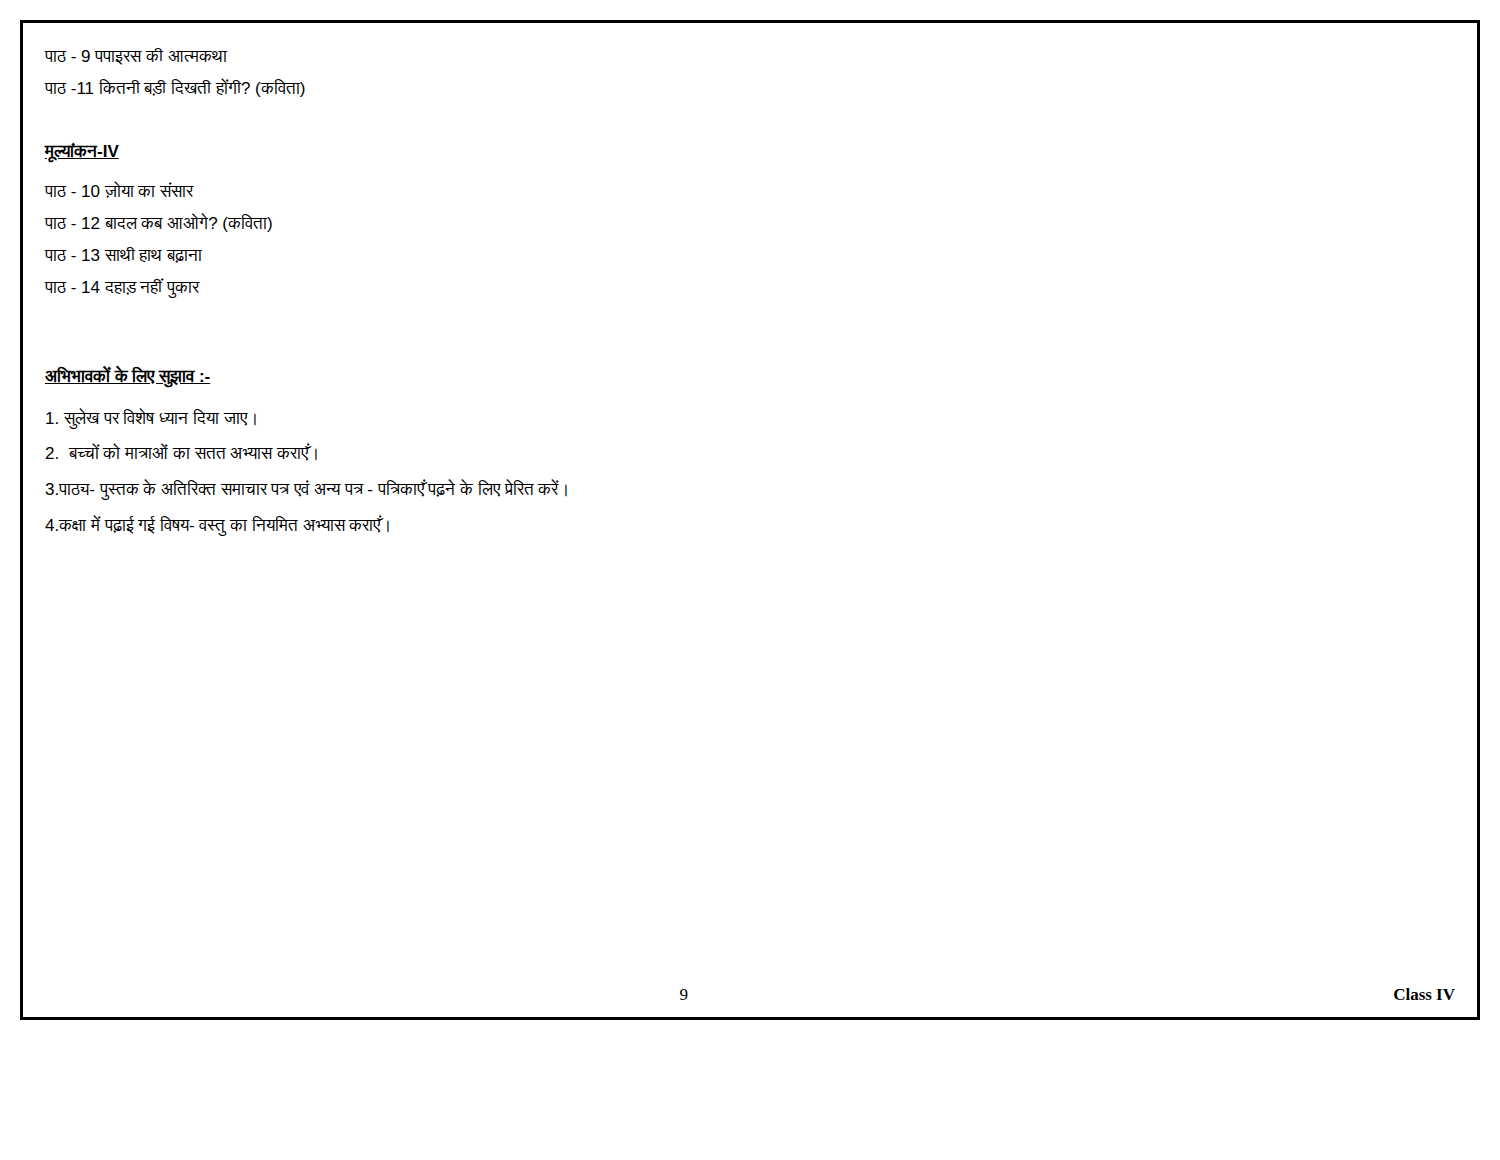पाठ - 9 पपाइरस की आत्मकथा
पाठ -11 कितनी बड़ी दिखती होंगी? (कविता)
मूल्यांकन-IV
पाठ - 10 ज़ोया का संसार
पाठ - 12 बादल कब आओगे? (कविता)
पाठ - 13 साथी हाथ बढ़ाना
पाठ - 14 दहाड़ नहीं पुकार
अभिभावकों के लिए सुझाव :-
1. सुलेख पर विशेष ध्यान दिया जाए।
2. बच्चों को मात्राओं का सतत अभ्यास कराएँ।
3.पाठ्य- पुस्तक के अतिरिक्त समाचार पत्र एवं अन्य पत्र - पत्रिकाएँ पढ़ने के लिए प्रेरित करें।
4.कक्षा में पढ़ाई गई विषय- वस्तु का नियमित अभ्यास कराएँ।
9 Class IV